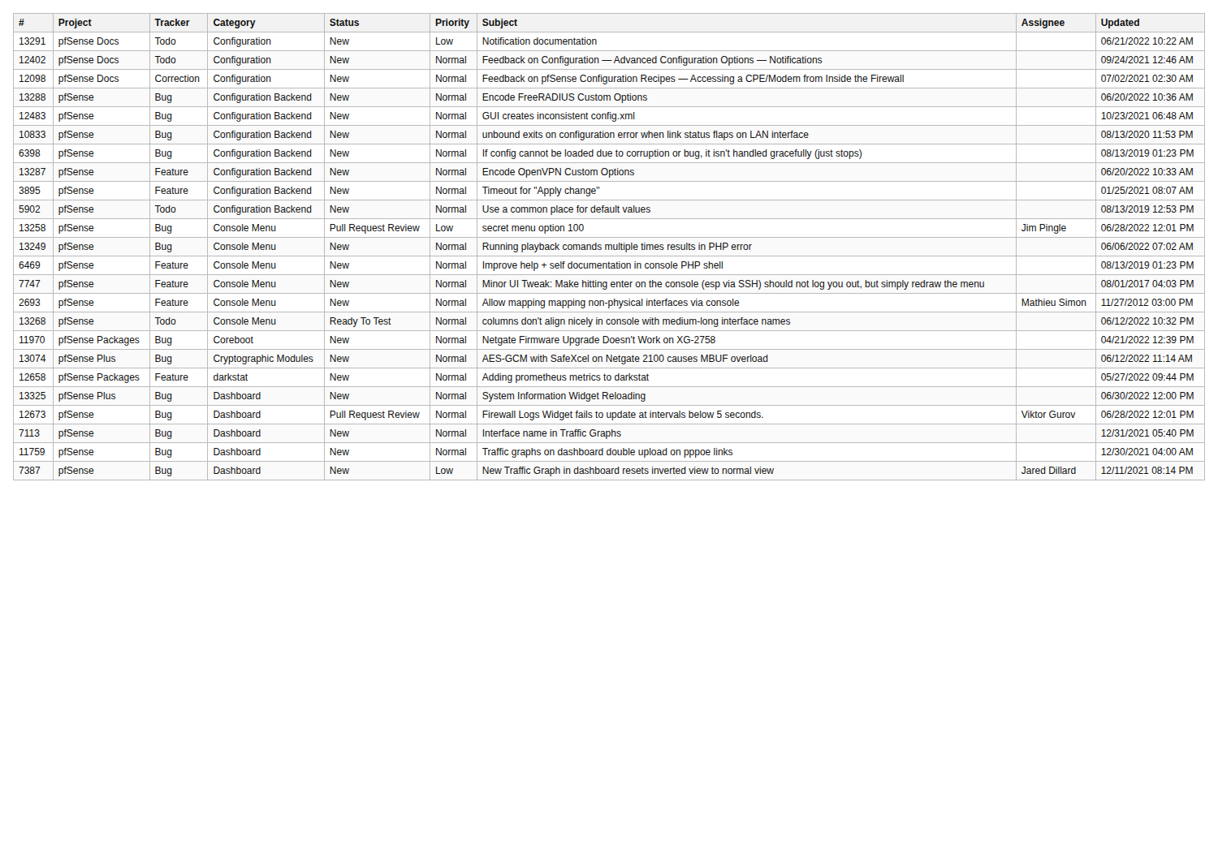Redmine issue listing
| # | Project | Tracker | Category | Status | Priority | Subject | Assignee | Updated |
| --- | --- | --- | --- | --- | --- | --- | --- | --- |
| 13291 | pfSense Docs | Todo | Configuration | New | Low | Notification documentation | | 06/21/2022 10:22 AM |
| 12402 | pfSense Docs | Todo | Configuration | New | Normal | Feedback on Configuration — Advanced Configuration Options — Notifications | | 09/24/2021 12:46 AM |
| 12098 | pfSense Docs | Correction | Configuration | New | Normal | Feedback on pfSense Configuration Recipes — Accessing a CPE/Modem from Inside the Firewall | | 07/02/2021 02:30 AM |
| 13288 | pfSense | Bug | Configuration Backend | New | Normal | Encode FreeRADIUS Custom Options | | 06/20/2022 10:36 AM |
| 12483 | pfSense | Bug | Configuration Backend | New | Normal | GUI creates inconsistent config.xml | | 10/23/2021 06:48 AM |
| 10833 | pfSense | Bug | Configuration Backend | New | Normal | unbound exits on configuration error when link status flaps on LAN interface | | 08/13/2020 11:53 PM |
| 6398 | pfSense | Bug | Configuration Backend | New | Normal | If config cannot be loaded due to corruption or bug, it isn't handled gracefully (just stops) | | 08/13/2019 01:23 PM |
| 13287 | pfSense | Feature | Configuration Backend | New | Normal | Encode OpenVPN Custom Options | | 06/20/2022 10:33 AM |
| 3895 | pfSense | Feature | Configuration Backend | New | Normal | Timeout for "Apply change" | | 01/25/2021 08:07 AM |
| 5902 | pfSense | Todo | Configuration Backend | New | Normal | Use a common place for default values | | 08/13/2019 12:53 PM |
| 13258 | pfSense | Bug | Console Menu | Pull Request Review | Low | secret menu option 100 | Jim Pingle | 06/28/2022 12:01 PM |
| 13249 | pfSense | Bug | Console Menu | New | Normal | Running playback comands multiple times results in PHP error | | 06/06/2022 07:02 AM |
| 6469 | pfSense | Feature | Console Menu | New | Normal | Improve help + self documentation in console PHP shell | | 08/13/2019 01:23 PM |
| 7747 | pfSense | Feature | Console Menu | New | Normal | Minor UI Tweak: Make hitting enter on the console (esp via SSH) should not log you out, but simply redraw the menu | | 08/01/2017 04:03 PM |
| 2693 | pfSense | Feature | Console Menu | New | Normal | Allow mapping mapping non-physical interfaces via console | Mathieu Simon | 11/27/2012 03:00 PM |
| 13268 | pfSense | Todo | Console Menu | Ready To Test | Normal | columns don't align nicely in console with medium-long interface names | | 06/12/2022 10:32 PM |
| 11970 | pfSense Packages | Bug | Coreboot | New | Normal | Netgate Firmware Upgrade Doesn't Work on XG-2758 | | 04/21/2022 12:39 PM |
| 13074 | pfSense Plus | Bug | Cryptographic Modules | New | Normal | AES-GCM with SafeXcel on Netgate 2100 causes MBUF overload | | 06/12/2022 11:14 AM |
| 12658 | pfSense Packages | Feature | darkstat | New | Normal | Adding prometheus metrics to darkstat | | 05/27/2022 09:44 PM |
| 13325 | pfSense Plus | Bug | Dashboard | New | Normal | System Information Widget Reloading | | 06/30/2022 12:00 PM |
| 12673 | pfSense | Bug | Dashboard | Pull Request Review | Normal | Firewall Logs Widget fails to update at intervals below 5 seconds. | Viktor Gurov | 06/28/2022 12:01 PM |
| 7113 | pfSense | Bug | Dashboard | New | Normal | Interface name in Traffic Graphs | | 12/31/2021 05:40 PM |
| 11759 | pfSense | Bug | Dashboard | New | Normal | Traffic graphs on dashboard double upload on pppoe links | | 12/30/2021 04:00 AM |
| 7387 | pfSense | Bug | Dashboard | New | Low | New Traffic Graph in dashboard resets inverted view to normal view | Jared Dillard | 12/11/2021 08:14 PM |